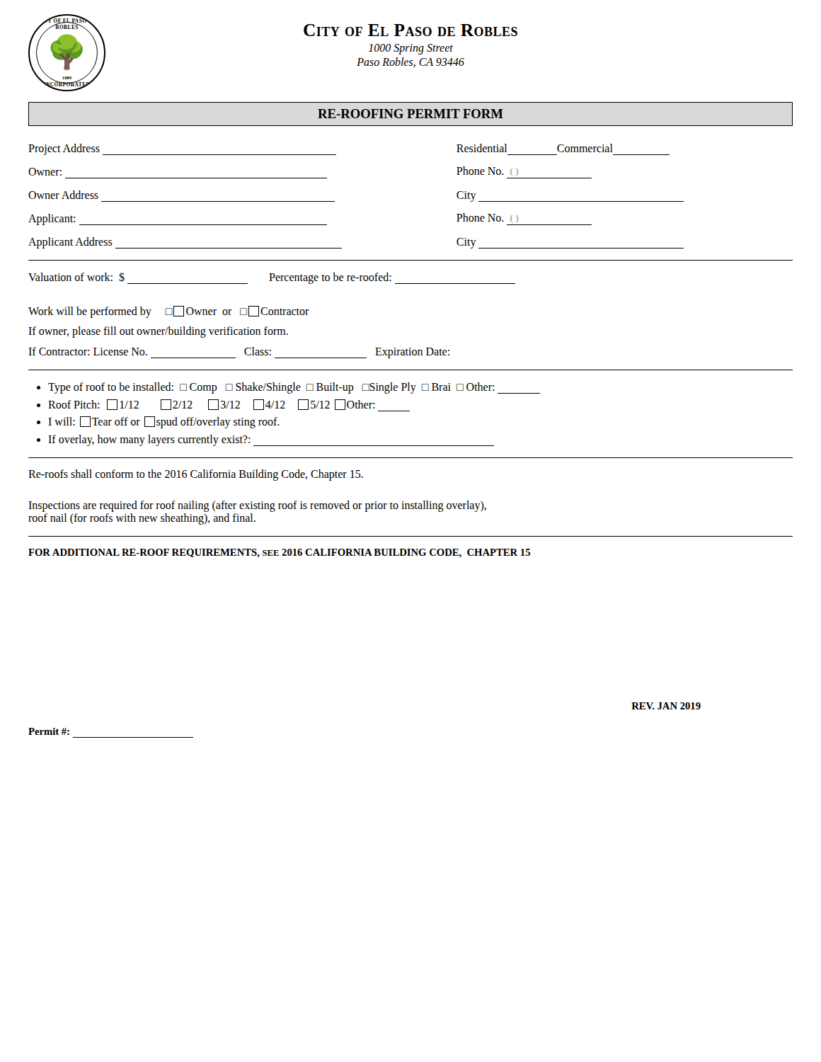CITY OF EL PASO DE ROBLES
🌳
1889
INCORPORATED
City of El Paso de Robles
1000 Spring Street
Paso Robles, CA 93446
RE-ROOFING PERMIT FORM
Project Address
Residential Commercial
Owner:
Phone No.
Owner Address
City
Applicant:
Phone No.
Applicant Address
City
Valuation of work: $
Percentage to be re-roofed:
Work will be performed by □ Owner or □ Contractor
If owner, please fill out owner/building verification form.
If Contractor: License No. Class: Expiration Date:
Type of roof to be installed: □ Comp □ Shake/Shingle □ Built-up □Single Ply □ Brai □ Other:
Roof Pitch: 1/12 2/12 3/12 4/12 5/12 Other:
I will: Tear off or spud off/overlay sting roof.
If overlay, how many layers currently exist?:
Re-roofs shall conform to the 2016 California Building Code, Chapter 15.
Inspections are required for roof nailing (after existing roof is removed or prior to installing overlay),
roof nail (for roofs with new sheathing), and final.
FOR ADDITIONAL RE-ROOF REQUIREMENTS, SEE 2016 CALIFORNIA BUILDING CODE, CHAPTER 15
REV. JAN 2019
Permit #: